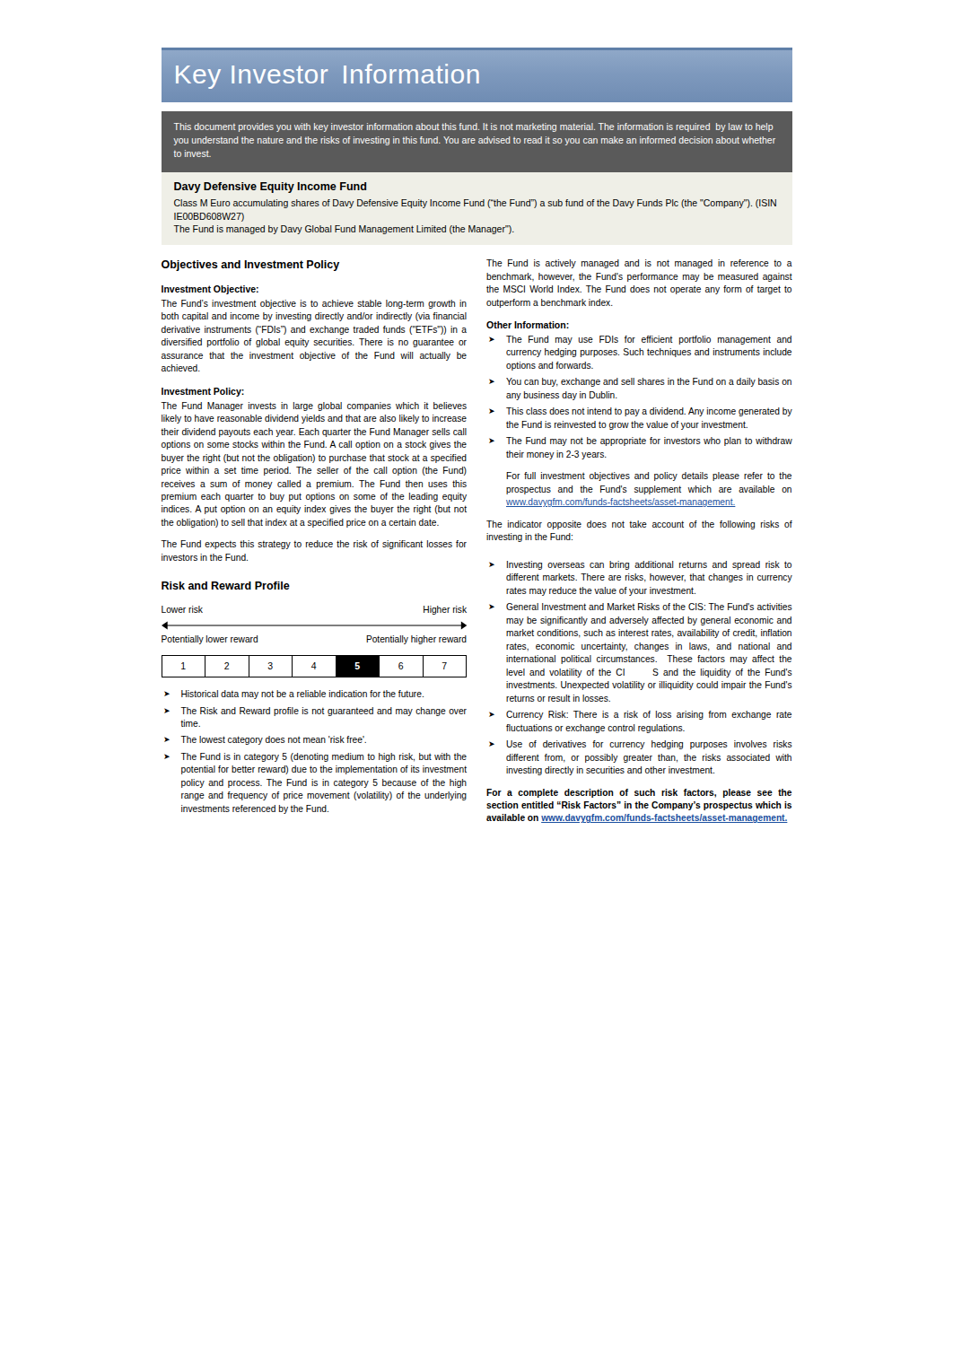Key Investor Information
This document provides you with key investor information about this fund. It is not marketing material. The information is required by law to help you understand the nature and the risks of investing in this fund. You are advised to read it so you can make an informed decision about whether to invest.
Davy Defensive Equity Income Fund
Class M Euro accumulating shares of Davy Defensive Equity Income Fund (“the Fund”) a sub fund of the Davy Funds Plc (the "Company"). (ISIN IE00BD608W27)
The Fund is managed by Davy Global Fund Management Limited (the Manager").
Objectives and Investment Policy
Investment Objective:
The Fund’s investment objective is to achieve stable long-term growth in both capital and income by investing directly and/or indirectly (via financial derivative instruments (“FDIs”) and exchange traded funds ("ETFs")) in a diversified portfolio of global equity securities. There is no guarantee or assurance that the investment objective of the Fund will actually be achieved.
Investment Policy:
The Fund Manager invests in large global companies which it believes likely to have reasonable dividend yields and that are also likely to increase their dividend payouts each year. Each quarter the Fund Manager sells call options on some stocks within the Fund. A call option on a stock gives the buyer the right (but not the obligation) to purchase that stock at a specified price within a set time period. The seller of the call option (the Fund) receives a sum of money called a premium. The Fund then uses this premium each quarter to buy put options on some of the leading equity indices. A put option on an equity index gives the buyer the right (but not the obligation) to sell that index at a specified price on a certain date.
The Fund expects this strategy to reduce the risk of significant losses for investors in the Fund.
Risk and Reward Profile
Lower risk Higher risk
Potentially lower reward Potentially higher reward
| 1 | 2 | 3 | 4 | 5 | 6 | 7 |
Historical data may not be a reliable indication for the future.
The Risk and Reward profile is not guaranteed and may change over time.
The lowest category does not mean 'risk free'.
The Fund is in category 5 (denoting medium to high risk, but with the potential for better reward) due to the implementation of its investment policy and process. The Fund is in category 5 because of the high range and frequency of price movement (volatility) of the underlying investments referenced by the Fund.
The Fund is actively managed and is not managed in reference to a benchmark, however, the Fund's performance may be measured against the MSCI World Index. The Fund does not operate any form of target to outperform a benchmark index.
Other Information:
The Fund may use FDIs for efficient portfolio management and currency hedging purposes. Such techniques and instruments include options and forwards.
You can buy, exchange and sell shares in the Fund on a daily basis on any business day in Dublin.
This class does not intend to pay a dividend. Any income generated by the Fund is reinvested to grow the value of your investment.
The Fund may not be appropriate for investors who plan to withdraw their money in 2-3 years.
For full investment objectives and policy details please refer to the prospectus and the Fund's supplement which are available on www.davygfm.com/funds-factsheets/asset-management.
The indicator opposite does not take account of the following risks of investing in the Fund:
Investing overseas can bring additional returns and spread risk to different markets. There are risks, however, that changes in currency rates may reduce the value of your investment.
General Investment and Market Risks of the CIS: The Fund's activities may be significantly and adversely affected by general economic and market conditions, such as interest rates, availability of credit, inflation rates, economic uncertainty, changes in laws, and national and international political circumstances. These factors may affect the level and volatility of the CI S and the liquidity of the Fund's investments. Unexpected volatility or illiquidity could impair the Fund's returns or result in losses.
Currency Risk: There is a risk of loss arising from exchange rate fluctuations or exchange control regulations.
Use of derivatives for currency hedging purposes involves risks different from, or possibly greater than, the risks associated with investing directly in securities and other investment.
For a complete description of such risk factors, please see the section entitled “Risk Factors” in the Company’s prospectus which is available on www.davygfm.com/funds-factsheets/asset-management.